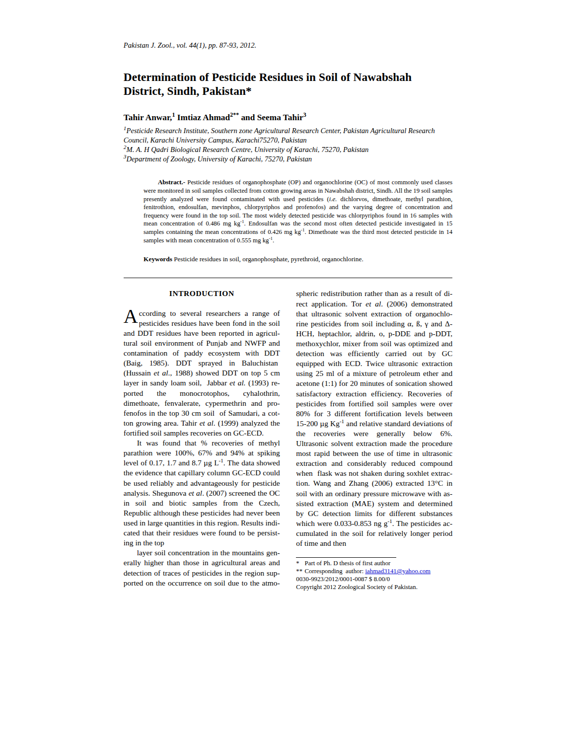Pakistan J. Zool., vol. 44(1), pp. 87-93, 2012.
Determination of Pesticide Residues in Soil of Nawabshah District, Sindh, Pakistan*
Tahir Anwar,1 Imtiaz Ahmad2** and Seema Tahir3
1Pesticide Research Institute, Southern zone Agricultural Research Center, Pakistan Agricultural Research Council, Karachi University Campus, Karachi75270, Pakistan
2M. A. H Qadri Biological Research Centre, University of Karachi, 75270, Pakistan
3Department of Zoology, University of Karachi, 75270, Pakistan
Abstract.- Pesticide residues of organophosphate (OP) and organochlorine (OC) of most commonly used classes were monitored in soil samples collected from cotton growing areas in Nawabshah district, Sindh. All the 19 soil samples presently analyzed were found contaminated with used pesticides (i.e. dichlorvos, dimethoate, methyl parathion, fenitrothion, endosulfan, mevinphos, chlorpyriphos and profenofos) and the varying degree of concentration and frequency were found in the top soil. The most widely detected pesticide was chlorpyriphos found in 16 samples with mean concentration of 0.486 mg kg-1. Endosulfan was the second most often detected pesticide investigated in 15 samples containing the mean concentrations of 0.426 mg kg-1. Dimethoate was the third most detected pesticide in 14 samples with mean concentration of 0.555 mg kg-1.
Keywords Pesticide residues in soil, organophosphate, pyrethroid, organochlorine.
INTRODUCTION
According to several researchers a range of pesticides residues have been fond in the soil and DDT residues have been reported in agricultural soil environment of Punjab and NWFP and contamination of paddy ecosystem with DDT (Baig, 1985). DDT sprayed in Baluchistan (Hussain et al., 1988) showed DDT on top 5 cm layer in sandy loam soil, Jabbar et al. (1993) reported the monocrotophos, cyhalothrin, dimethoate, fenvalerate, cypermethrin and profenofos in the top 30 cm soil of Samudari, a cotton growing area. Tahir et al. (1999) analyzed the fortified soil samples recoveries on GC-ECD.
It was found that % recoveries of methyl parathion were 100%, 67% and 94% at spiking level of 0.17, 1.7 and 8.7 µg L-1. The data showed the evidence that capillary column GC-ECD could be used reliably and advantageously for pesticide analysis. Shegunova et al. (2007) screened the OC in soil and biotic samples from the Czech, Republic although these pesticides had never been used in large quantities in this region. Results indicated that their residues were found to be persisting in the top
layer soil concentration in the mountains generally higher than those in agricultural areas and detection of traces of pesticides in the region supported on the occurrence on soil due to the atmospheric redistribution rather than as a result of direct application. Tor et al. (2006) demonstrated that ultrasonic solvent extraction of organochlorine pesticides from soil including α, ß, γ and Δ-HCH, heptachlor, aldrin, o, p-DDE and p-DDT, methoxychlor, mixer from soil was optimized and detection was efficiently carried out by GC equipped with ECD. Twice ultrasonic extraction using 25 ml of a mixture of petroleum ether and acetone (1:1) for 20 minutes of sonication showed satisfactory extraction efficiency. Recoveries of pesticides from fortified soil samples were over 80% for 3 different fortification levels between 15-200 µg Kg-1 and relative standard deviations of the recoveries were generally below 6%. Ultrasonic solvent extraction made the procedure most rapid between the use of time in ultrasonic extraction and considerably reduced compound when flask was not shaken during soxhlet extraction. Wang and Zhang (2006) extracted 13°C in soil with an ordinary pressure microwave with assisted extraction (MAE) system and determined by GC detection limits for different substances which were 0.033-0.853 ng g-1. The pesticides accumulated in the soil for relatively longer period of time and then
*Part of Ph. D thesis of first author
**Corresponding author: iahmad3141@yahoo.com
0030-9923/2012/0001-0087 $ 8.00/0
Copyright 2012 Zoological Society of Pakistan.